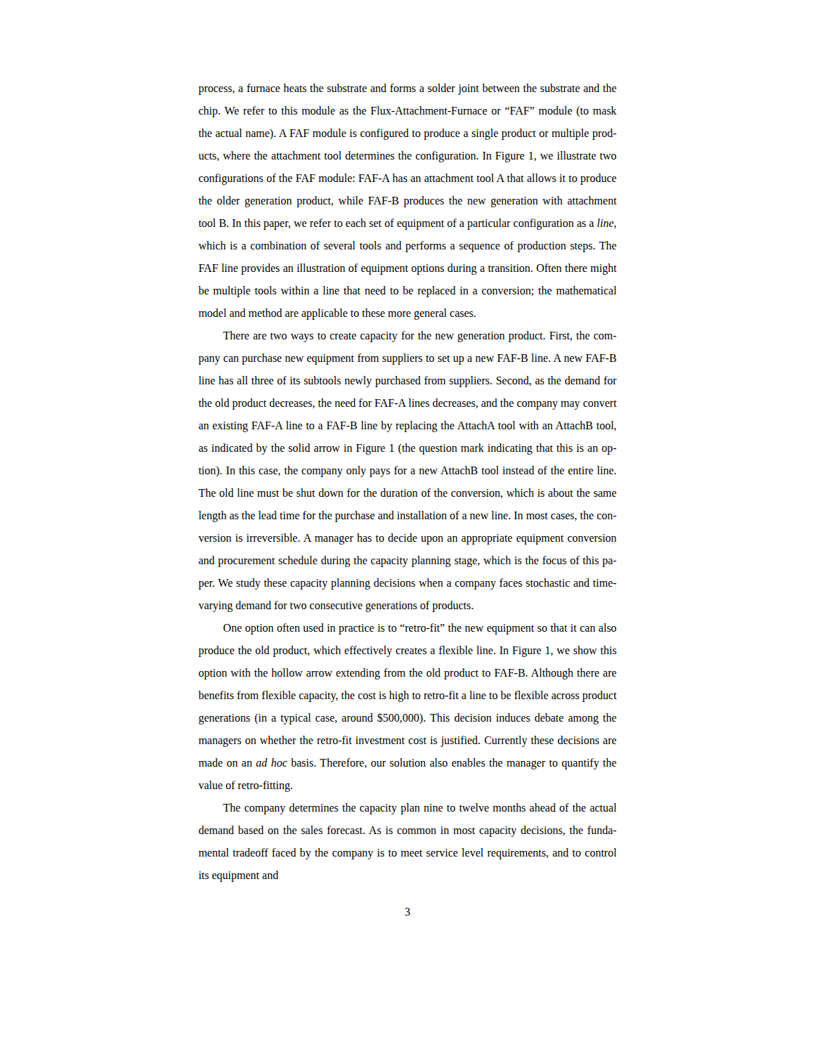process, a furnace heats the substrate and forms a solder joint between the substrate and the chip. We refer to this module as the Flux-Attachment-Furnace or “FAF” module (to mask the actual name). A FAF module is configured to produce a single product or multiple products, where the attachment tool determines the configuration. In Figure 1, we illustrate two configurations of the FAF module: FAF-A has an attachment tool A that allows it to produce the older generation product, while FAF-B produces the new generation with attachment tool B. In this paper, we refer to each set of equipment of a particular configuration as a line, which is a combination of several tools and performs a sequence of production steps. The FAF line provides an illustration of equipment options during a transition. Often there might be multiple tools within a line that need to be replaced in a conversion; the mathematical model and method are applicable to these more general cases.
There are two ways to create capacity for the new generation product. First, the company can purchase new equipment from suppliers to set up a new FAF-B line. A new FAF-B line has all three of its subtools newly purchased from suppliers. Second, as the demand for the old product decreases, the need for FAF-A lines decreases, and the company may convert an existing FAF-A line to a FAF-B line by replacing the AttachA tool with an AttachB tool, as indicated by the solid arrow in Figure 1 (the question mark indicating that this is an option). In this case, the company only pays for a new AttachB tool instead of the entire line. The old line must be shut down for the duration of the conversion, which is about the same length as the lead time for the purchase and installation of a new line. In most cases, the conversion is irreversible. A manager has to decide upon an appropriate equipment conversion and procurement schedule during the capacity planning stage, which is the focus of this paper. We study these capacity planning decisions when a company faces stochastic and time-varying demand for two consecutive generations of products.
One option often used in practice is to “retro-fit” the new equipment so that it can also produce the old product, which effectively creates a flexible line. In Figure 1, we show this option with the hollow arrow extending from the old product to FAF-B. Although there are benefits from flexible capacity, the cost is high to retro-fit a line to be flexible across product generations (in a typical case, around $500,000). This decision induces debate among the managers on whether the retro-fit investment cost is justified. Currently these decisions are made on an ad hoc basis. Therefore, our solution also enables the manager to quantify the value of retro-fitting.
The company determines the capacity plan nine to twelve months ahead of the actual demand based on the sales forecast. As is common in most capacity decisions, the fundamental tradeoff faced by the company is to meet service level requirements, and to control its equipment and
3